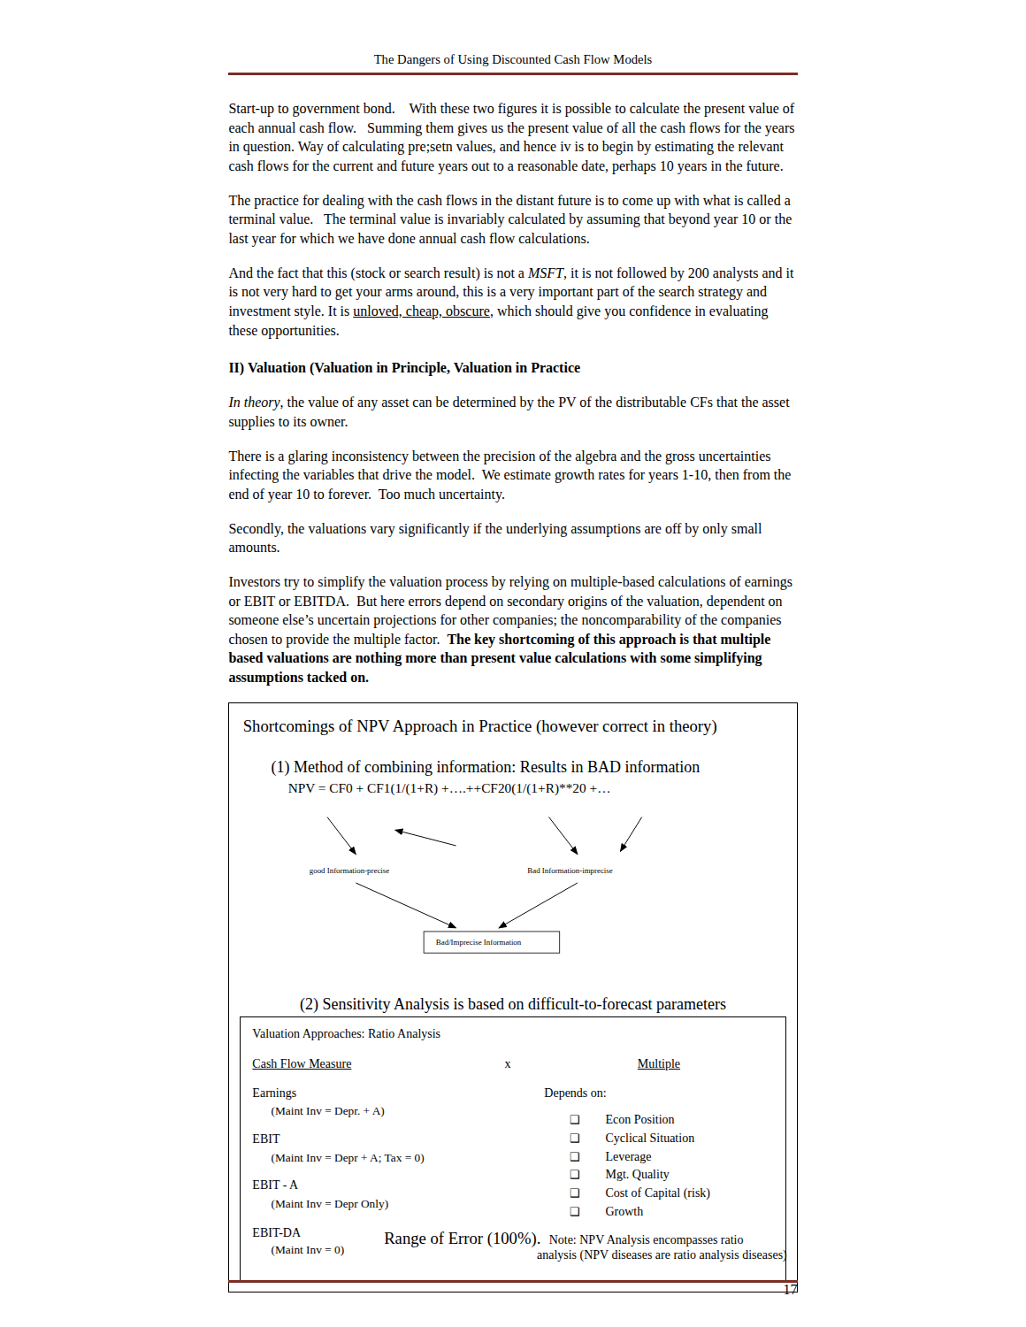The Dangers of Using Discounted Cash Flow Models
Start-up to government bond. With these two figures it is possible to calculate the present value of each annual cash flow. Summing them gives us the present value of all the cash flows for the years in question. Way of calculating pre;setn values, and hence iv is to begin by estimating the relevant cash flows for the current and future years out to a reasonable date, perhaps 10 years in the future.
The practice for dealing with the cash flows in the distant future is to come up with what is called a terminal value. The terminal value is invariably calculated by assuming that beyond year 10 or the last year for which we have done annual cash flow calculations.
And the fact that this (stock or search result) is not a MSFT, it is not followed by 200 analysts and it is not very hard to get your arms around, this is a very important part of the search strategy and investment style. It is unloved, cheap, obscure, which should give you confidence in evaluating these opportunities.
II) Valuation (Valuation in Principle, Valuation in Practice
In theory, the value of any asset can be determined by the PV of the distributable CFs that the asset supplies to its owner.
There is a glaring inconsistency between the precision of the algebra and the gross uncertainties infecting the variables that drive the model. We estimate growth rates for years 1-10, then from the end of year 10 to forever. Too much uncertainty.
Secondly, the valuations vary significantly if the underlying assumptions are off by only small amounts.
Investors try to simplify the valuation process by relying on multiple-based calculations of earnings or EBIT or EBITDA. But here errors depend on secondary origins of the valuation, dependent on someone else’s uncertain projections for other companies; the noncomparability of the companies chosen to provide the multiple factor. The key shortcoming of this approach is that multiple based valuations are nothing more than present value calculations with some simplifying assumptions tacked on.
Shortcomings of NPV Approach in Practice (however correct in theory)
(1) Method of combining information: Results in BAD information
NPV = CF0 + CF1(1/(1+R) +….++CF20(1/(1+R)**20 +…
good Information-precise Bad Information-imprecise Bad/Imprecise Information
(2) Sensitivity Analysis is based on difficult-to-forecast parameters
Valuation Approaches: Ratio Analysis
| Cash Flow Measure | x | Multiple |
| Earnings (Maint Inv = Depr. + A) EBIT (Maint Inv = Depr + A; Tax = 0) EBIT - A (Maint Inv = Depr Only) | | Depends on: Econ Position Cyclical Situation Leverage Mgt. Quality Cost of Capital (risk) Growth |
EBIT-DA
(Maint Inv = 0)
Range of Error (100%). Note: NPV Analysis encompasses ratio
analysis (NPV diseases are ratio analysis diseases)
17